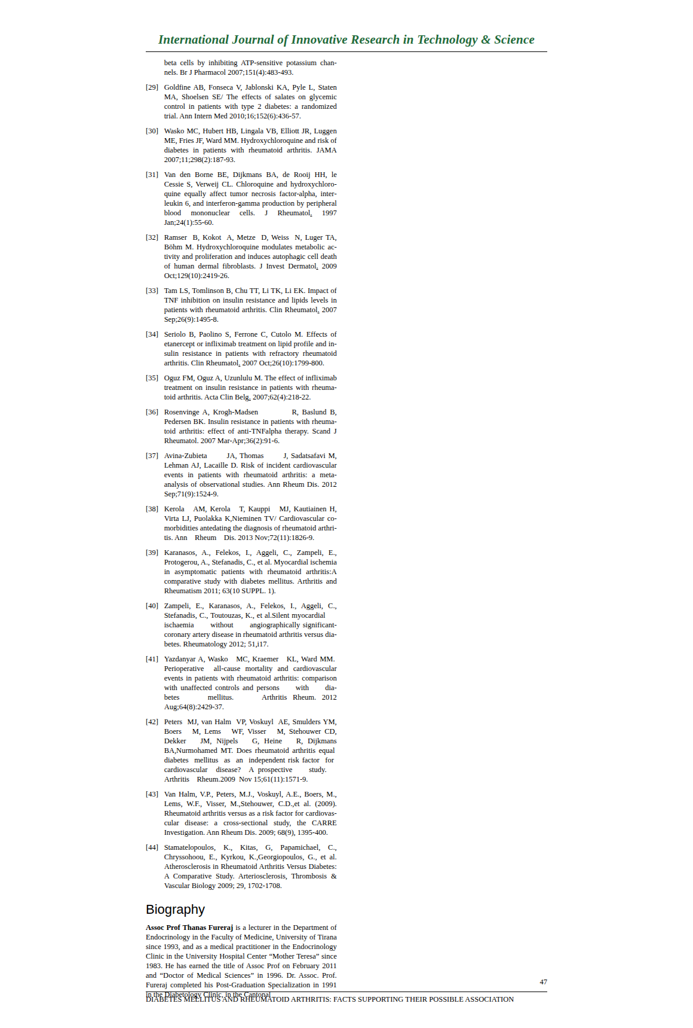International Journal of Innovative Research in Technology & Science
beta cells by inhibiting ATP-sensitive potassium channels. Br J Pharmacol 2007;151(4):483-493.
[29] Goldfine AB, Fonseca V, Jablonski KA, Pyle L, Staten MA, Shoelsen SE/ The effects of salates on glycemic control in patients with type 2 diabetes: a randomized trial. Ann Intern Med 2010;16;152(6):436-57.
[30] Wasko MC, Hubert HB, Lingala VB, Elliott JR, Luggen ME, Fries JF, Ward MM. Hydroxychloroquine and risk of diabetes in patients with rheumatoid arthritis. JAMA 2007;11;298(2):187-93.
[31] Van den Borne BE, Dijkmans BA, de Rooij HH, le Cessie S, Verweij CL. Chloroquine and hydroxychloroquine equally affect tumor necrosis factor-alpha, interleukin 6, and interferon-gamma production by peripheral blood mononuclear cells. J Rheumatol. 1997 Jan;24(1):55-60.
[32] Ramser B, Kokot A, Metze D, Weiss N, Luger TA, Böhm M. Hydroxychloroquine modulates metabolic activity and proliferation and induces autophagic cell death of human dermal fibroblasts. J Invest Dermatol. 2009 Oct;129(10):2419-26.
[33] Tam LS, Tomlinson B, Chu TT, Li TK, Li EK. Impact of TNF inhibition on insulin resistance and lipids levels in patients with rheumatoid arthritis. Clin Rheumatol. 2007 Sep;26(9):1495-8.
[34] Seriolo B, Paolino S, Ferrone C, Cutolo M. Effects of etanercept or infliximab treatment on lipid profile and insulin resistance in patients with refractory rheumatoid arthritis. Clin Rheumatol. 2007 Oct;26(10):1799-800.
[35] Oguz FM, Oguz A, Uzunlulu M. The effect of infliximab treatment on insulin resistance in patients with rheumatoid arthritis. Acta Clin Belg. 2007;62(4):218-22.
[36] Rosenvinge A, Krogh-Madsen R, Baslund B, Pedersen BK. Insulin resistance in patients with rheumatoid arthritis: effect of anti-TNFalpha therapy. Scand J Rheumatol. 2007 Mar-Apr;36(2):91-6.
[37] Avina-Zubieta JA, Thomas J, Sadatsafavi M, Lehman AJ, Lacaille D. Risk of incident cardiovascular events in patients with rheumatoid arthritis: a meta-analysis of observational studies. Ann Rheum Dis. 2012 Sep;71(9):1524-9.
[38] Kerola AM, Kerola T, Kauppi MJ, Kautiainen H, Virta LJ, Puolakka K,Nieminen TV/ Cardiovascular comorbidities antedating the diagnosis of rheumatoid arthritis. Ann Rheum Dis. 2013 Nov;72(11):1826-9.
[39] Karanasos, A., Felekos, I., Aggeli, C., Zampeli, E., Protogerou, A., Stefanadis, C., et al. Myocardial ischemia in asymptomatic patients with rheumatoid arthritis:A comparative study with diabetes mellitus. Arthritis and Rheumatism 2011; 63(10 SUPPL. 1).
[40] Zampeli, E., Karanasos, A., Felekos, I., Aggeli, C., Stefanadis, C., Toutouzas, K., et al.Silent myocardial ischaemia without angiographically significantcoronary artery disease in rheumatoid arthritis versus diabetes. Rheumatology 2012; 51,i17.
[41] Yazdanyar A, Wasko MC, Kraemer KL, Ward MM. Perioperative all-cause mortality and cardiovascular events in patients with rheumatoid arthritis: comparison with unaffected controls and persons with diabetes mellitus. Arthritis Rheum. 2012 Aug;64(8):2429-37.
[42] Peters MJ, van Halm VP, Voskuyl AE, Smulders YM, Boers M, Lems WF, Visser M, Stehouwer CD, Dekker JM, Nijpels G, Heine R, Dijkmans BA,Nurmohamed MT. Does rheumatoid arthritis equal diabetes mellitus as an independent risk factor for cardiovascular disease? A prospective study. Arthritis Rheum.2009 Nov 15;61(11):1571-9.
[43] Van Halm, V.P., Peters, M.J., Voskuyl, A.E., Boers, M., Lems, W.F., Visser, M.,Stehouwer, C.D.,et al. (2009). Rheumatoid arthritis versus as a risk factor for cardiovascular disease: a cross-sectional study, the CARRE Investigation. Ann Rheum Dis. 2009; 68(9), 1395-400.
[44] Stamatelopoulos, K., Kitas, G, Papamichael, C., Chryssohoou, E., Kyrkou, K.,Georgiopoulos, G., et al. Atherosclerosis in Rheumatoid Arthritis Versus Diabetes: A Comparative Study. Arteriosclerosis, Thrombosis & Vascular Biology 2009; 29, 1702-1708.
Biography
Assoc Prof Thanas Fureraj is a lecturer in the Department of Endocrinology in the Faculty of Medicine, University of Tirana since 1993, and as a medical practitioner in the Endocrinology Clinic in the University Hospital Center “Mother Teresa” since 1983. He has earned the title of Assoc Prof on February 2011 and “Doctor of Medical Sciences” in 1996. Dr. Assoc. Prof. Fureraj completed his Post-Graduation Specialization in 1991 in the Diabetology Clinic, in the Cantonal
47
DIABETES MELLITUS AND RHEUMATOID ARTHRITIS: FACTS SUPPORTING THEIR POSSIBLE ASSOCIATION